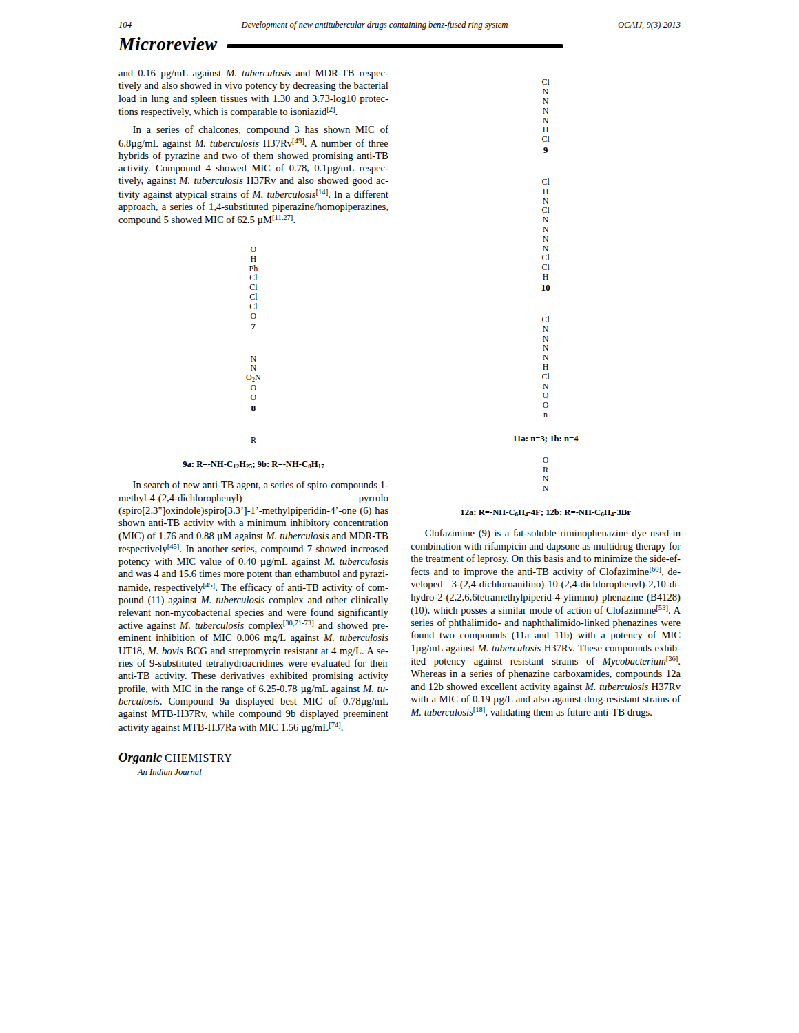104 Development of new antitubercular drugs containing benz-fused ring system OCAIJ, 9(3) 2013
Microreview
and 0.16 µg/mL against M. tuberculosis and MDR-TB respectively and also showed in vivo potency by decreasing the bacterial load in lung and spleen tissues with 1.30 and 3.73-log10 protections respectively, which is comparable to isoniazid[2].
In a series of chalcones, compound 3 has shown MIC of 6.8µg/mL against M. tuberculosis H37Rv[49]. A number of three hybrids of pyrazine and two of them showed promising anti-TB activity. Compound 4 showed MIC of 0.78, 0.1µg/mL respectively, against M. tuberculosis H37Rv and also showed good activity against atypical strains of M. tuberculosis[14]. In a different approach, a series of 1,4-substituted piperazine/homopiperazines, compound 5 showed MIC of 62.5 µM[11,27].
O H Ph Cl Cl Cl Cl O 7
N N O2N O O 8
R
9a: R=-NH-C12H25; 9b: R=-NH-C8H17
In search of new anti-TB agent, a series of spiro-compounds 1-methyl-4-(2,4-dichlorophenyl) pyrrolo (spiro[2.3"]oxindole)spiro[3.3’]-1’-methylpiperidin-4’-one (6) has shown anti-TB activity with a minimum inhibitory concentration (MIC) of 1.76 and 0.88 µM against M. tuberculosis and MDR-TB respectively[45]. In another series, compound 7 showed increased potency with MIC value of 0.40 µg/mL against M. tuberculosis and was 4 and 15.6 times more potent than ethambutol and pyrazinamide, respectively[45]. The efficacy of anti-TB activity of compound (11) against M. tuberculosis complex and other clinically relevant non-mycobacterial species and were found significantly active against M. tuberculosis complex[30,71-73] and showed preeminent inhibition of MIC 0.006 mg/L against M. tuberculosis UT18, M. bovis BCG and streptomycin resistant at 4 mg/L. A series of 9-substituted tetrahydroacridines were evaluated for their anti-TB activity. These derivatives exhibited promising activity profile, with MIC in the range of 6.25-0.78 µg/mL against M. tuberculosis. Compound 9a displayed best MIC of 0.78µg/mL against MTB-H37Rv, while compound 9b displayed preeminent activity against MTB-H37Ra with MIC 1.56 µg/mL[74].
Cl N N N N H Cl 9
Cl H N Cl N N N N Cl Cl H 10
Cl N N N N H Cl N O O n
11a: n=3; 1b: n=4
O R N N
12a: R=-NH-C6H4-4F; 12b: R=-NH-C6H4-3Br
Clofazimine (9) is a fat-soluble riminophenazine dye used in combination with rifampicin and dapsone as multidrug therapy for the treatment of leprosy. On this basis and to minimize the side-effects and to improve the anti-TB activity of Clofazimine[60], developed 3-(2,4-dichloroanilino)-10-(2,4-dichlorophenyl)-2,10-dihydro-2-(2,2,6,6tetramethylpiperid-4-ylimino) phenazine (B4128) (10), which posses a similar mode of action of Clofazimine[53]. A series of phthalimido- and naphthalimido-linked phenazines were found two compounds (11a and 11b) with a potency of MIC 1µg/mL against M. tuberculosis H37Rv. These compounds exhibited potency against resistant strains of Mycobacterium[36]. Whereas in a series of phenazine carboxamides, compounds 12a and 12b showed excellent activity against M. tuberculosis H37Rv with a MIC of 0.19 µg/L and also against drug-resistant strains of M. tuberculosis[18], validating them as future anti-TB drugs.
Organic CHEMISTRY An Indian Journal